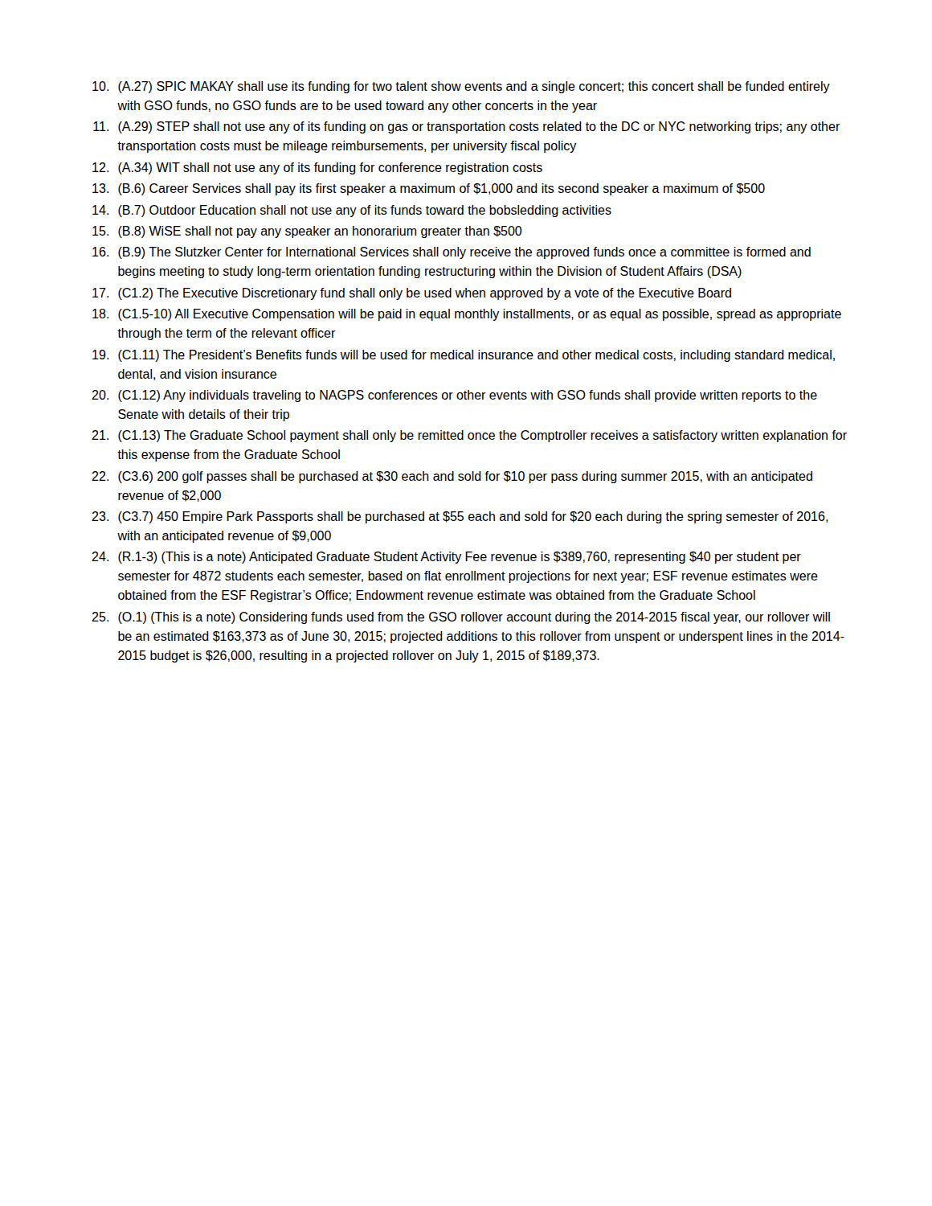(A.27) SPIC MAKAY shall use its funding for two talent show events and a single concert; this concert shall be funded entirely with GSO funds, no GSO funds are to be used toward any other concerts in the year
(A.29) STEP shall not use any of its funding on gas or transportation costs related to the DC or NYC networking trips; any other transportation costs must be mileage reimbursements, per university fiscal policy
(A.34) WIT shall not use any of its funding for conference registration costs
(B.6) Career Services shall pay its first speaker a maximum of $1,000 and its second speaker a maximum of $500
(B.7) Outdoor Education shall not use any of its funds toward the bobsledding activities
(B.8) WiSE shall not pay any speaker an honorarium greater than $500
(B.9) The Slutzker Center for International Services shall only receive the approved funds once a committee is formed and begins meeting to study long-term orientation funding restructuring within the Division of Student Affairs (DSA)
(C1.2) The Executive Discretionary fund shall only be used when approved by a vote of the Executive Board
(C1.5-10) All Executive Compensation will be paid in equal monthly installments, or as equal as possible, spread as appropriate through the term of the relevant officer
(C1.11) The President’s Benefits funds will be used for medical insurance and other medical costs, including standard medical, dental, and vision insurance
(C1.12) Any individuals traveling to NAGPS conferences or other events with GSO funds shall provide written reports to the Senate with details of their trip
(C1.13) The Graduate School payment shall only be remitted once the Comptroller receives a satisfactory written explanation for this expense from the Graduate School
(C3.6) 200 golf passes shall be purchased at $30 each and sold for $10 per pass during summer 2015, with an anticipated revenue of $2,000
(C3.7) 450 Empire Park Passports shall be purchased at $55 each and sold for $20 each during the spring semester of 2016, with an anticipated revenue of $9,000
(R.1-3) (This is a note) Anticipated Graduate Student Activity Fee revenue is $389,760, representing $40 per student per semester for 4872 students each semester, based on flat enrollment projections for next year; ESF revenue estimates were obtained from the ESF Registrar’s Office; Endowment revenue estimate was obtained from the Graduate School
(O.1) (This is a note) Considering funds used from the GSO rollover account during the 2014-2015 fiscal year, our rollover will be an estimated $163,373 as of June 30, 2015; projected additions to this rollover from unspent or underspent lines in the 2014-2015 budget is $26,000, resulting in a projected rollover on July 1, 2015 of $189,373.